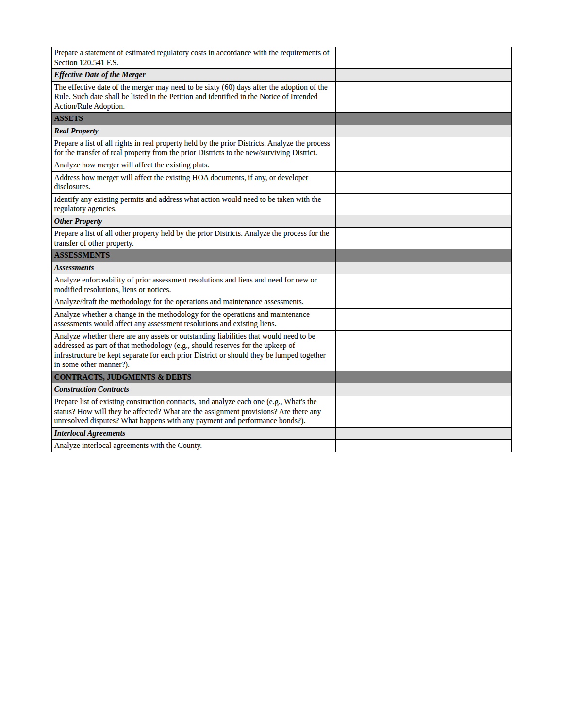| Prepare a statement of estimated regulatory costs in accordance with the requirements of Section 120.541 F.S. | |
| Effective Date of the Merger | |
| The effective date of the merger may need to be sixty (60) days after the adoption of the Rule. Such date shall be listed in the Petition and identified in the Notice of Intended Action/Rule Adoption. | |
| ASSETS | |
| Real Property | |
| Prepare a list of all rights in real property held by the prior Districts. Analyze the process for the transfer of real property from the prior Districts to the new/surviving District. | |
| Analyze how merger will affect the existing plats. | |
| Address how merger will affect the existing HOA documents, if any, or developer disclosures. | |
| Identify any existing permits and address what action would need to be taken with the regulatory agencies. | |
| Other Property | |
| Prepare a list of all other property held by the prior Districts. Analyze the process for the transfer of other property. | |
| ASSESSMENTS | |
| Assessments | |
| Analyze enforceability of prior assessment resolutions and liens and need for new or modified resolutions, liens or notices. | |
| Analyze/draft the methodology for the operations and maintenance assessments. | |
| Analyze whether a change in the methodology for the operations and maintenance assessments would affect any assessment resolutions and existing liens. | |
| Analyze whether there are any assets or outstanding liabilities that would need to be addressed as part of that methodology (e.g., should reserves for the upkeep of infrastructure be kept separate for each prior District or should they be lumped together in some other manner?). | |
| CONTRACTS, JUDGMENTS & DEBTS | |
| Construction Contracts | |
| Prepare list of existing construction contracts, and analyze each one (e.g., What's the status? How will they be affected? What are the assignment provisions? Are there any unresolved disputes? What happens with any payment and performance bonds?). | |
| Interlocal Agreements | |
| Analyze interlocal agreements with the County. | |